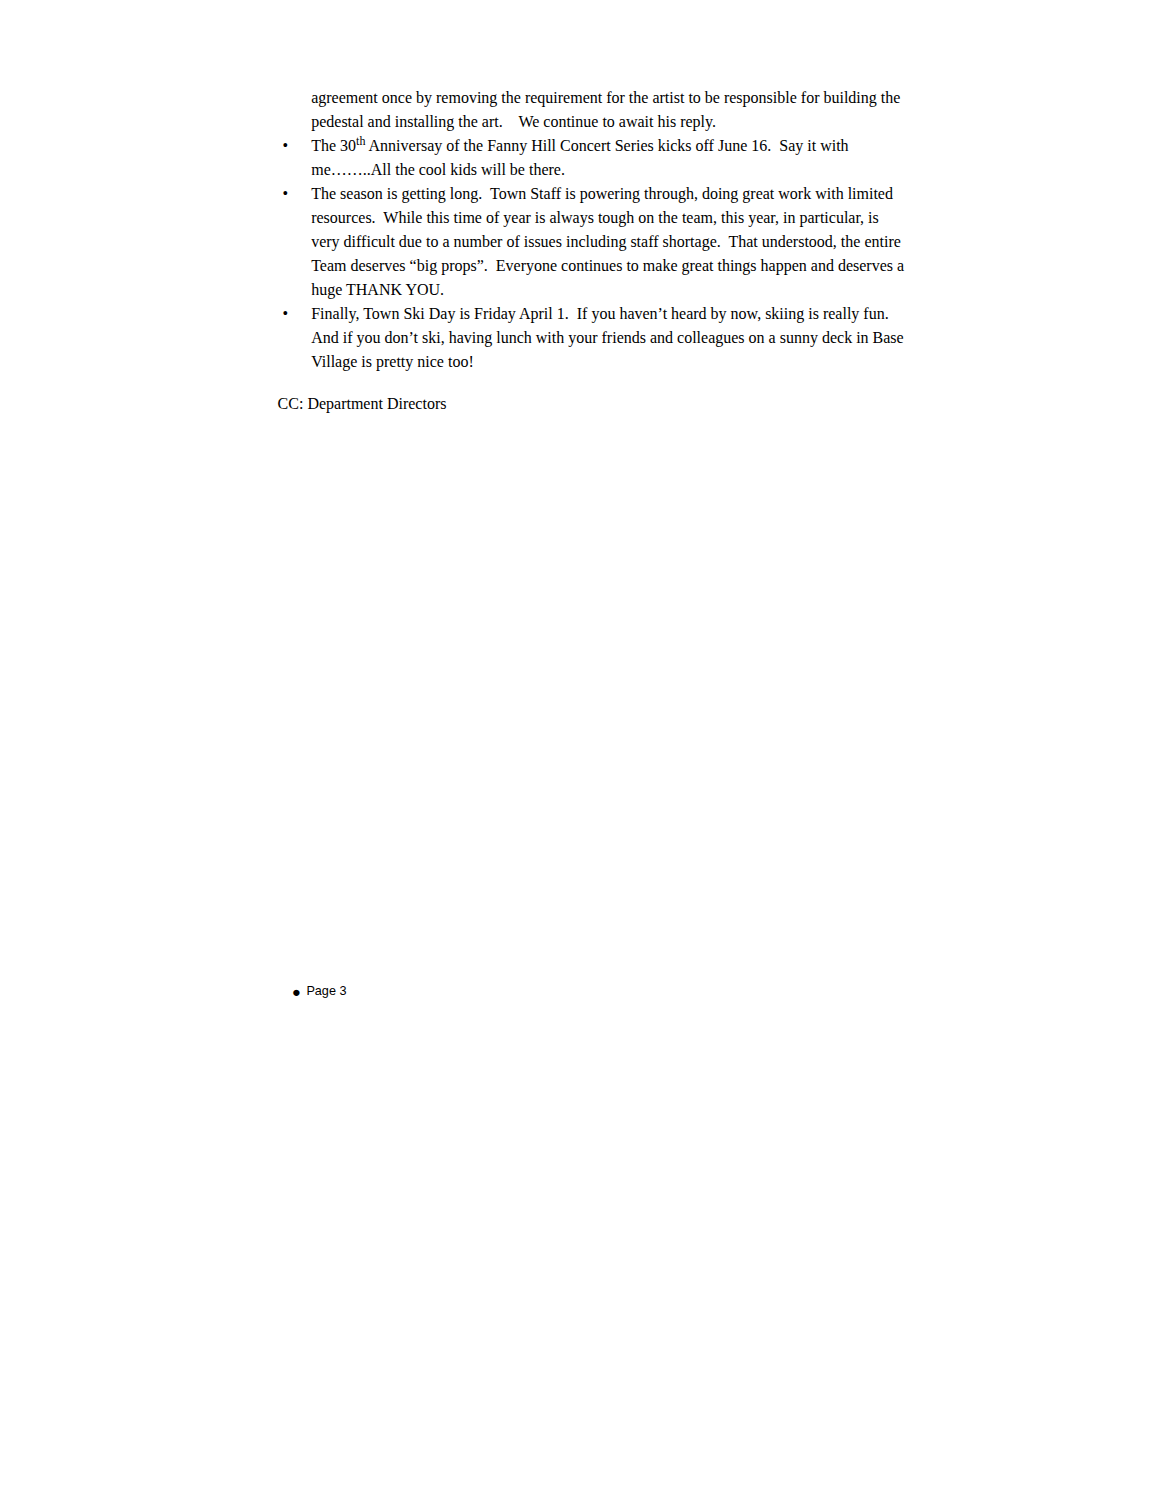agreement once by removing the requirement for the artist to be responsible for building the pedestal and installing the art. We continue to await his reply.
The 30th Anniversay of the Fanny Hill Concert Series kicks off June 16. Say it with me……..All the cool kids will be there.
The season is getting long. Town Staff is powering through, doing great work with limited resources. While this time of year is always tough on the team, this year, in particular, is very difficult due to a number of issues including staff shortage. That understood, the entire Team deserves “big props”. Everyone continues to make great things happen and deserves a huge THANK YOU.
Finally, Town Ski Day is Friday April 1. If you haven’t heard by now, skiing is really fun. And if you don’t ski, having lunch with your friends and colleagues on a sunny deck in Base Village is pretty nice too!
CC: Department Directors
● Page 3